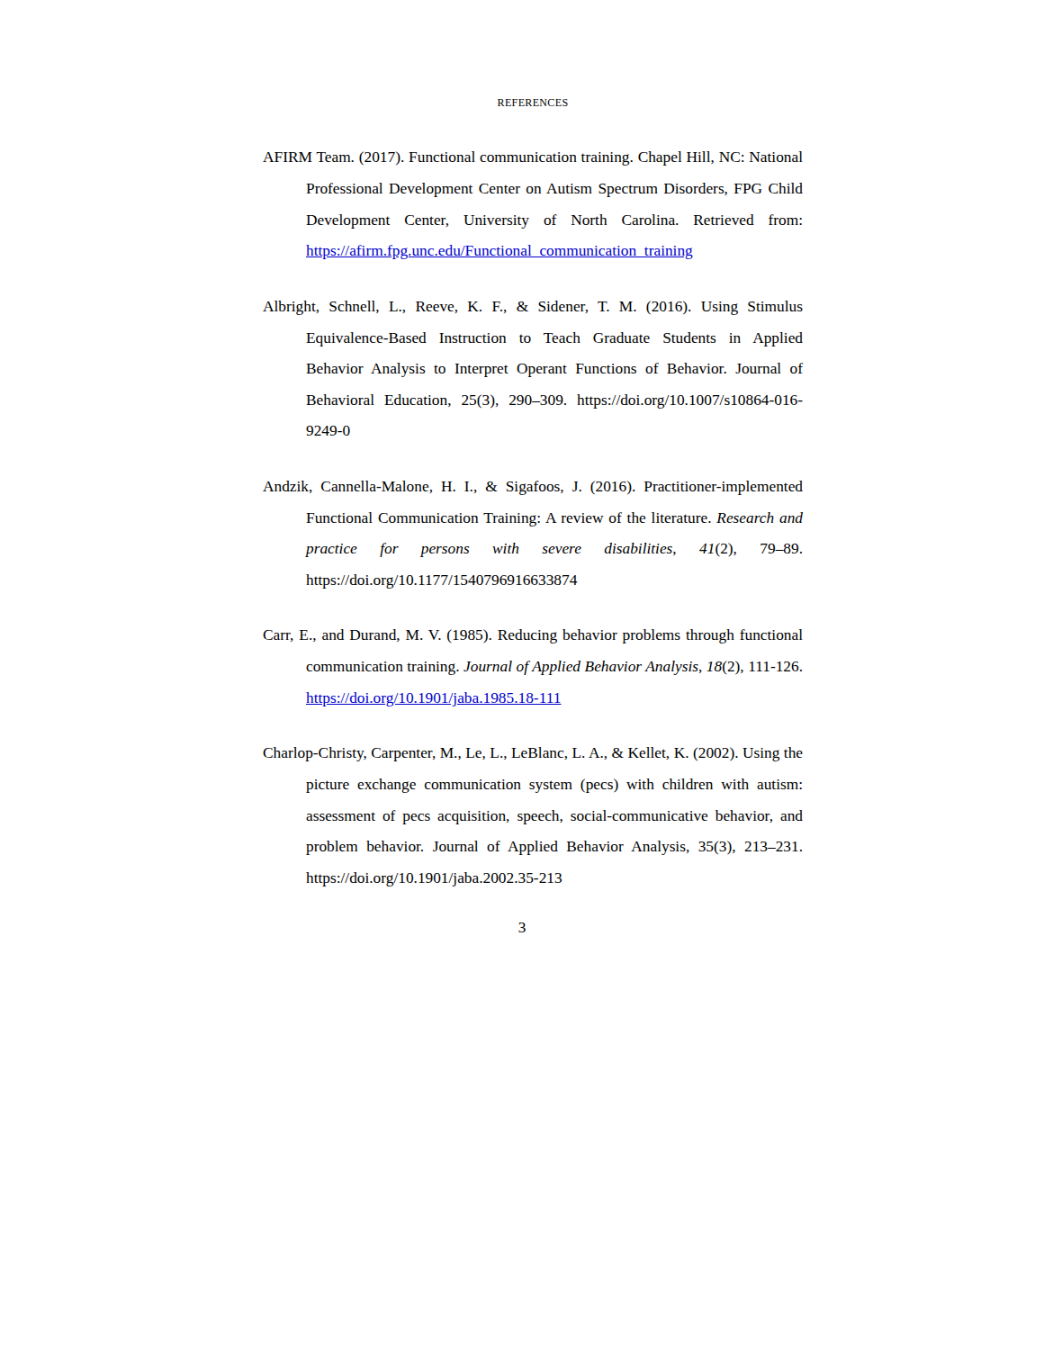References
AFIRM Team. (2017). Functional communication training. Chapel Hill, NC: National Professional Development Center on Autism Spectrum Disorders, FPG Child Development Center, University of North Carolina. Retrieved from: https://afirm.fpg.unc.edu/Functional_communication_training
Albright, Schnell, L., Reeve, K. F., & Sidener, T. M. (2016). Using Stimulus Equivalence-Based Instruction to Teach Graduate Students in Applied Behavior Analysis to Interpret Operant Functions of Behavior. Journal of Behavioral Education, 25(3), 290–309. https://doi.org/10.1007/s10864-016-9249-0
Andzik, Cannella-Malone, H. I., & Sigafoos, J. (2016). Practitioner-implemented Functional Communication Training: A review of the literature. Research and practice for persons with severe disabilities, 41(2), 79–89. https://doi.org/10.1177/1540796916633874
Carr, E., and Durand, M. V. (1985). Reducing behavior problems through functional communication training. Journal of Applied Behavior Analysis, 18(2), 111-126. https://doi.org/10.1901/jaba.1985.18-111
Charlop-Christy, Carpenter, M., Le, L., LeBlanc, L. A., & Kellet, K. (2002). Using the picture exchange communication system (pecs) with children with autism: assessment of pecs acquisition, speech, social-communicative behavior, and problem behavior. Journal of Applied Behavior Analysis, 35(3), 213–231. https://doi.org/10.1901/jaba.2002.35-213
3